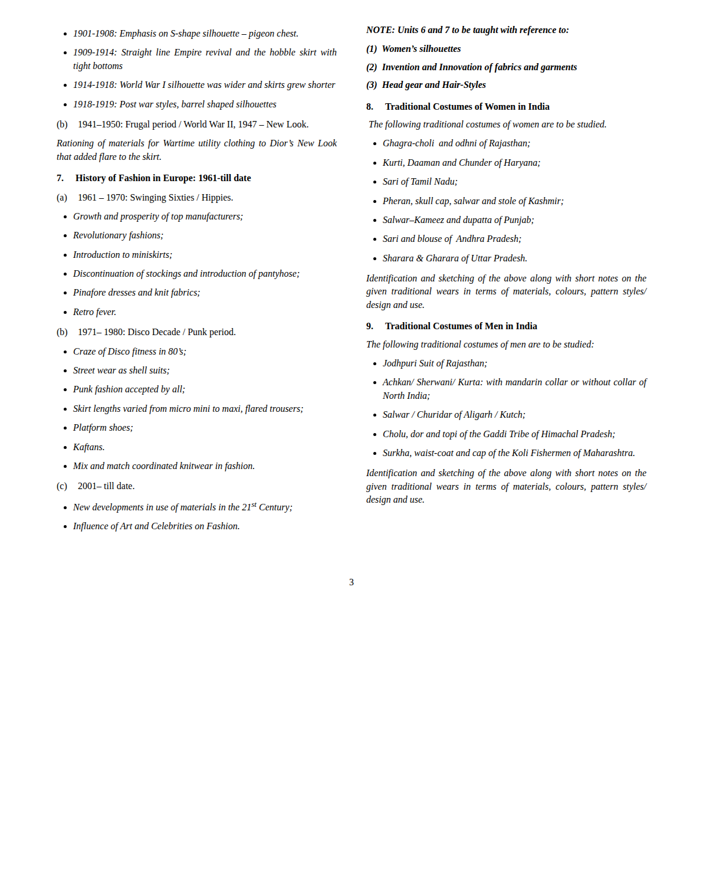1901-1908: Emphasis on S-shape silhouette – pigeon chest.
1909-1914: Straight line Empire revival and the hobble skirt with tight bottoms
1914-1918: World War I silhouette was wider and skirts grew shorter
1918-1919: Post war styles, barrel shaped silhouettes
(b) 1941–1950: Frugal period / World War II, 1947 – New Look.
Rationing of materials for Wartime utility clothing to Dior’s New Look that added flare to the skirt.
7. History of Fashion in Europe: 1961-till date
(a) 1961 – 1970: Swinging Sixties / Hippies.
Growth and prosperity of top manufacturers;
Revolutionary fashions;
Introduction to miniskirts;
Discontinuation of stockings and introduction of pantyhose;
Pinafore dresses and knit fabrics;
Retro fever.
(b) 1971– 1980: Disco Decade / Punk period.
Craze of Disco fitness in 80’s;
Street wear as shell suits;
Punk fashion accepted by all;
Skirt lengths varied from micro mini to maxi, flared trousers;
Platform shoes;
Kaftans.
Mix and match coordinated knitwear in fashion.
(c) 2001– till date.
New developments in use of materials in the 21st Century;
Influence of Art and Celebrities on Fashion.
NOTE: Units 6 and 7 to be taught with reference to:
(1) Women’s silhouettes
(2) Invention and Innovation of fabrics and garments
(3) Head gear and Hair-Styles
8. Traditional Costumes of Women in India
The following traditional costumes of women are to be studied.
Ghagra-choli and odhni of Rajasthan;
Kurti, Daaman and Chunder of Haryana;
Sari of Tamil Nadu;
Pheran, skull cap, salwar and stole of Kashmir;
Salwar–Kameez and dupatta of Punjab;
Sari and blouse of Andhra Pradesh;
Sharara & Gharara of Uttar Pradesh.
Identification and sketching of the above along with short notes on the given traditional wears in terms of materials, colours, pattern styles/ design and use.
9. Traditional Costumes of Men in India
The following traditional costumes of men are to be studied:
Jodhpuri Suit of Rajasthan;
Achkan/ Sherwani/ Kurta: with mandarin collar or without collar of North India;
Salwar / Churidar of Aligarh / Kutch;
Cholu, dor and topi of the Gaddi Tribe of Himachal Pradesh;
Surkha, waist-coat and cap of the Koli Fishermen of Maharashtra.
Identification and sketching of the above along with short notes on the given traditional wears in terms of materials, colours, pattern styles/ design and use.
3